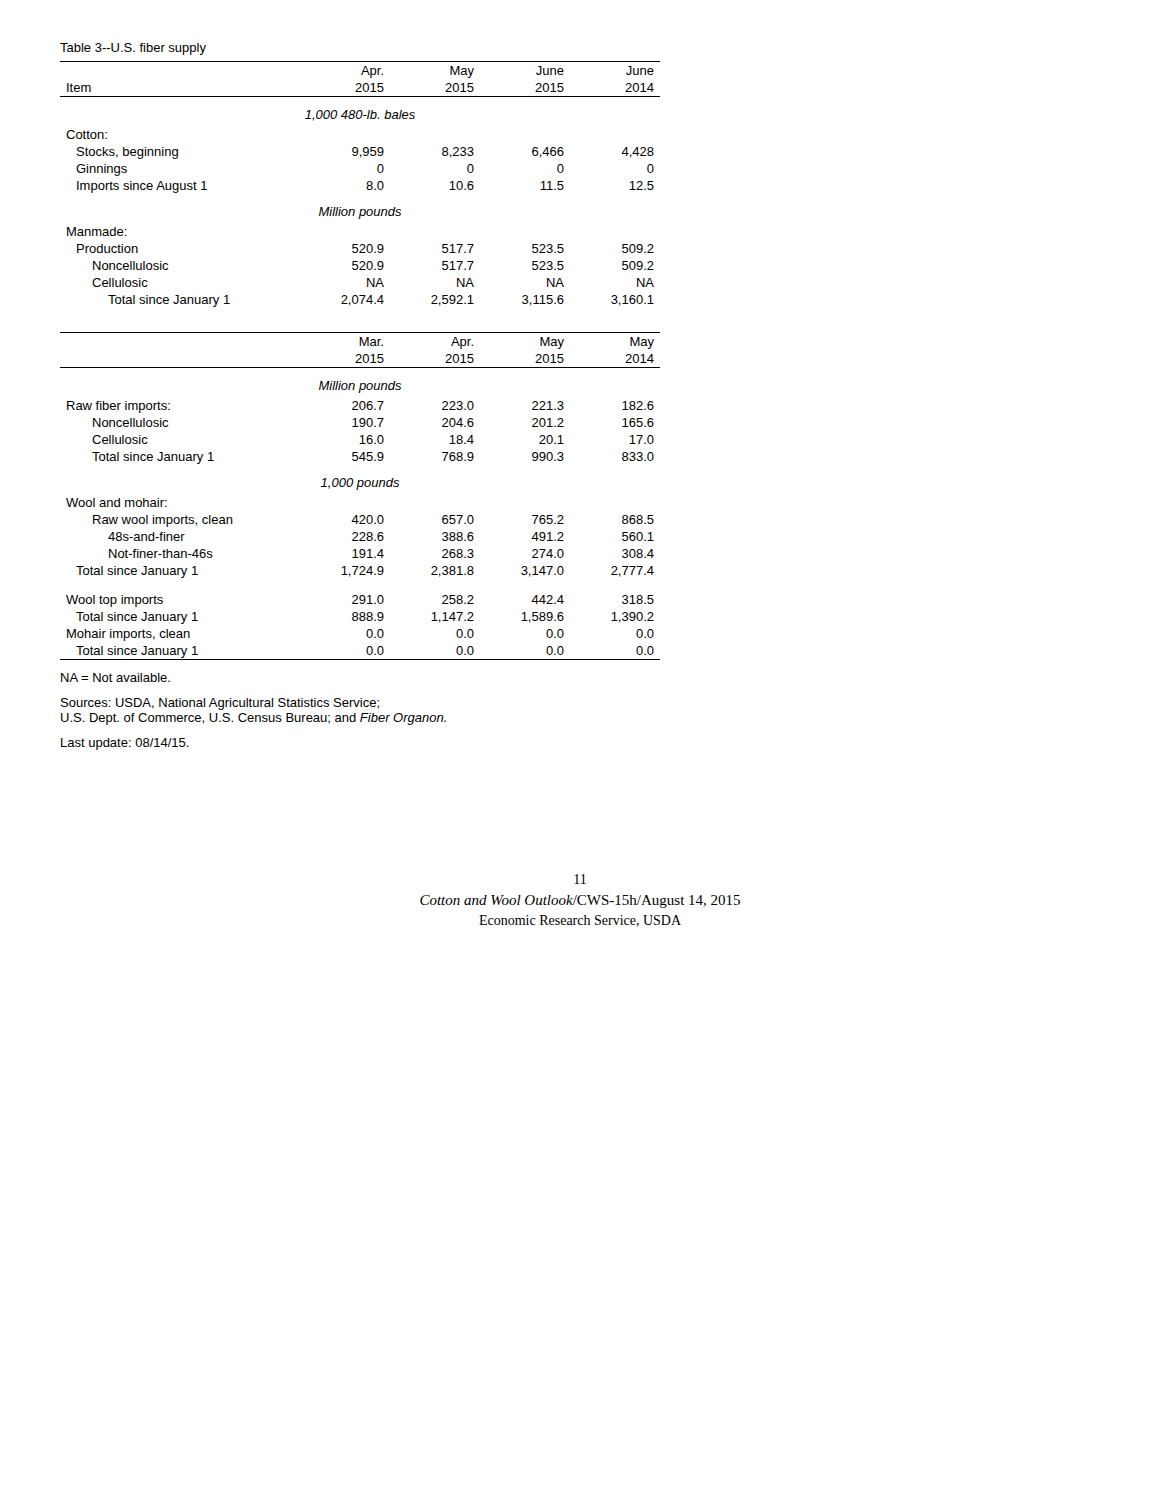Table 3--U.S. fiber supply
| | Apr. | May | June | June |
| Item | 2015 | 2015 | 2015 | 2014 |
| 1,000 480-lb. bales |
| Cotton: | | | | |
| Stocks, beginning | 9,959 | 8,233 | 6,466 | 4,428 |
| Ginnings | 0 | 0 | 0 | 0 |
| Imports since August 1 | 8.0 | 10.6 | 11.5 | 12.5 |
| Million pounds |
| Manmade: | | | | |
| Production | 520.9 | 517.7 | 523.5 | 509.2 |
| Noncellulosic | 520.9 | 517.7 | 523.5 | 509.2 |
| Cellulosic | NA | NA | NA | NA |
| Total since January 1 | 2,074.4 | 2,592.1 | 3,115.6 | 3,160.1 |
| | Mar. | Apr. | May | May |
| | 2015 | 2015 | 2015 | 2014 |
| Million pounds |
| Raw fiber imports: | 206.7 | 223.0 | 221.3 | 182.6 |
| Noncellulosic | 190.7 | 204.6 | 201.2 | 165.6 |
| Cellulosic | 16.0 | 18.4 | 20.1 | 17.0 |
| Total since January 1 | 545.9 | 768.9 | 990.3 | 833.0 |
| 1,000 pounds |
| Wool and mohair: | | | | |
| Raw wool imports, clean | 420.0 | 657.0 | 765.2 | 868.5 |
| 48s-and-finer | 228.6 | 388.6 | 491.2 | 560.1 |
| Not-finer-than-46s | 191.4 | 268.3 | 274.0 | 308.4 |
| Total since January 1 | 1,724.9 | 2,381.8 | 3,147.0 | 2,777.4 |
| Wool top imports | 291.0 | 258.2 | 442.4 | 318.5 |
| Total since January 1 | 888.9 | 1,147.2 | 1,589.6 | 1,390.2 |
| Mohair imports, clean | 0.0 | 0.0 | 0.0 | 0.0 |
| Total since January 1 | 0.0 | 0.0 | 0.0 | 0.0 |
NA = Not available.
Sources: USDA, National Agricultural Statistics Service;
U.S. Dept. of Commerce, U.S. Census Bureau; and Fiber Organon.
Last update: 08/14/15.
11
Cotton and Wool Outlook/CWS-15h/August 14, 2015
Economic Research Service, USDA